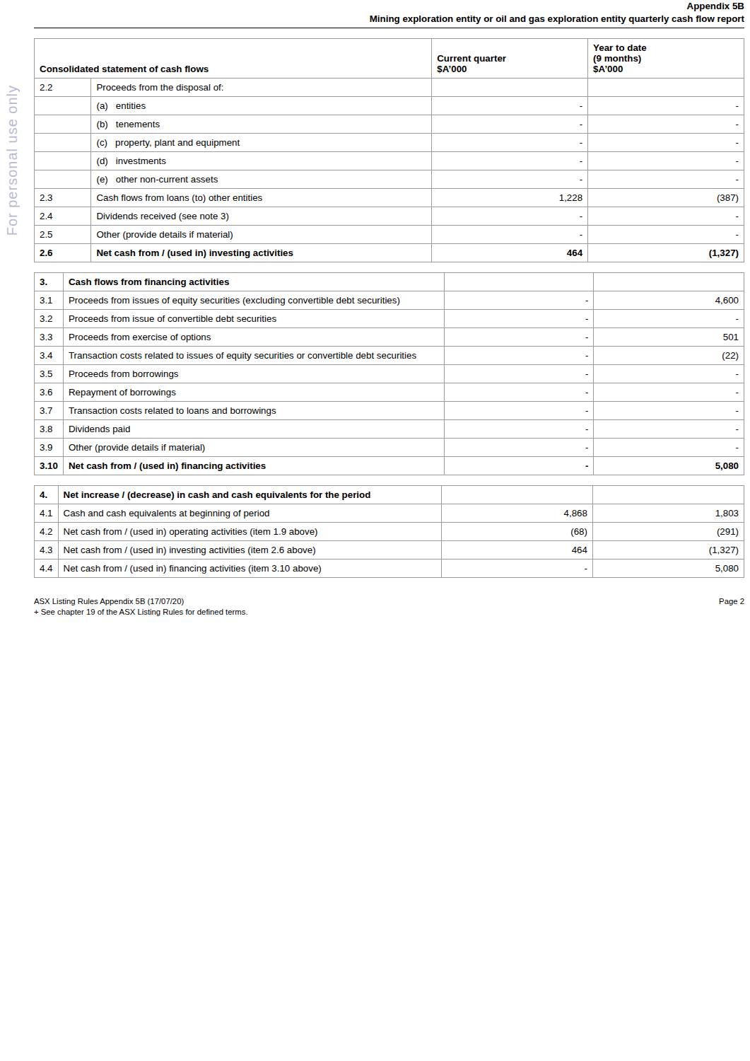For personal use only
Appendix 5B
Mining exploration entity or oil and gas exploration entity quarterly cash flow report
| Consolidated statement of cash flows | Current quarter $A’000 | Year to date (9 months) $A’000 |
| --- | --- | --- |
| 2.2 | Proceeds from the disposal of: | | |
| | (a) entities | - | - |
| | (b) tenements | - | - |
| | (c) property, plant and equipment | - | - |
| | (d) investments | - | - |
| | (e) other non-current assets | - | - |
| 2.3 | Cash flows from loans (to) other entities | 1,228 | (387) |
| 2.4 | Dividends received (see note 3) | - | - |
| 2.5 | Other (provide details if material) | - | - |
| 2.6 | Net cash from / (used in) investing activities | 464 | (1,327) |
| 3. | Cash flows from financing activities | | |
| 3.1 | Proceeds from issues of equity securities (excluding convertible debt securities) | - | 4,600 |
| 3.2 | Proceeds from issue of convertible debt securities | - | - |
| 3.3 | Proceeds from exercise of options | - | 501 |
| 3.4 | Transaction costs related to issues of equity securities or convertible debt securities | - | (22) |
| 3.5 | Proceeds from borrowings | - | - |
| 3.6 | Repayment of borrowings | - | - |
| 3.7 | Transaction costs related to loans and borrowings | - | - |
| 3.8 | Dividends paid | - | - |
| 3.9 | Other (provide details if material) | - | - |
| 3.10 | Net cash from / (used in) financing activities | - | 5,080 |
| 4. | Net increase / (decrease) in cash and cash equivalents for the period | | |
| 4.1 | Cash and cash equivalents at beginning of period | 4,868 | 1,803 |
| 4.2 | Net cash from / (used in) operating activities (item 1.9 above) | (68) | (291) |
| 4.3 | Net cash from / (used in) investing activities (item 2.6 above) | 464 | (1,327) |
| 4.4 | Net cash from / (used in) financing activities (item 3.10 above) | - | 5,080 |
ASX Listing Rules Appendix 5B (17/07/20) Page 2
+ See chapter 19 of the ASX Listing Rules for defined terms.